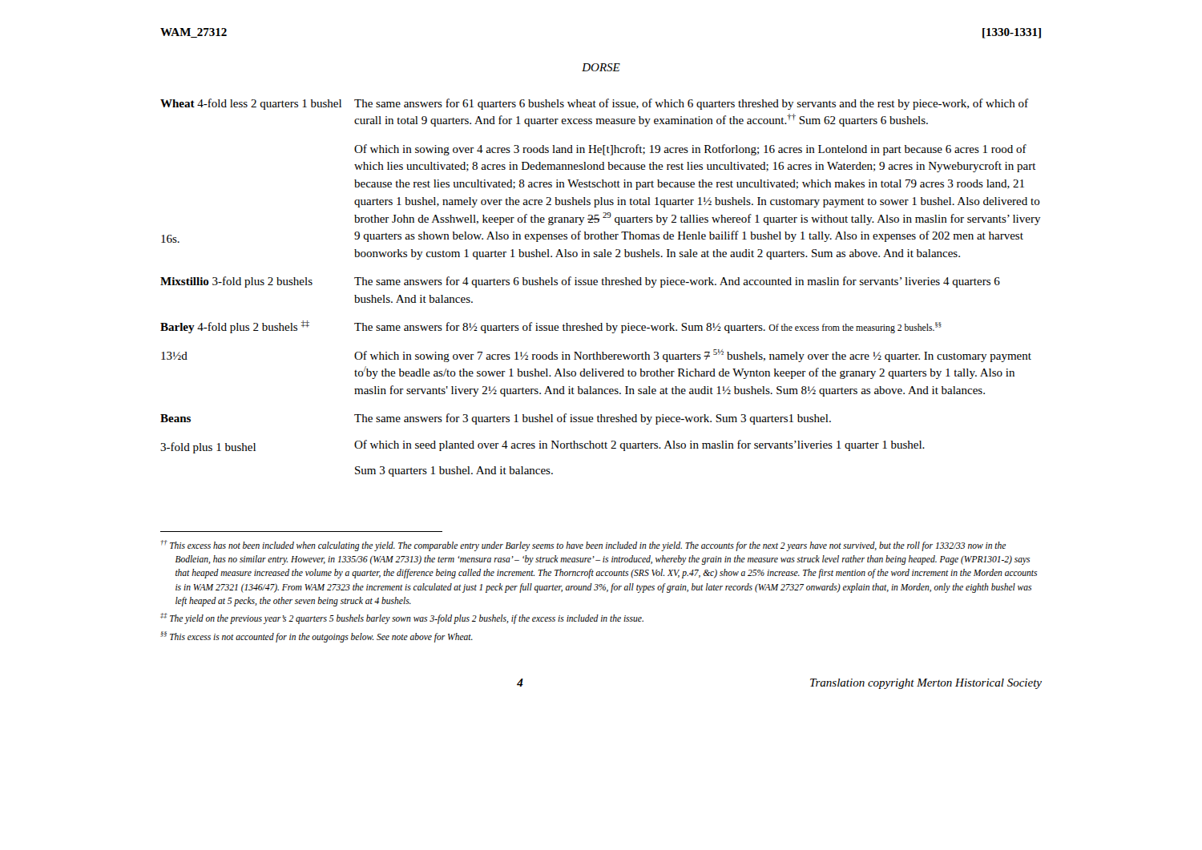WAM_27312 [1330-1331]
DORSE
| Wheat 4-fold less 2 quarters 1 bushel | The same answers for 61 quarters 6 bushels wheat of issue, of which 6 quarters threshed by servants and the rest by piece-work, of which of curall in total 9 quarters. And for 1 quarter excess measure by examination of the account. †† Sum 62 quarters 6 bushels. |
| 16s. | Of which in sowing over 4 acres 3 roods land in He[t]hcroft; 19 acres in Rotforlong; 16 acres in Lontelond in part because 6 acres 1 rood of which lies uncultivated; 8 acres in Dedemanneslond because the rest lies uncultivated; 16 acres in Waterden; 9 acres in Nyweburycroft in part because the rest lies uncultivated; 8 acres in Westschott in part because the rest uncultivated; which makes in total 79 acres 3 roods land, 21 quarters 1 bushel, namely over the acre 2 bushels plus in total 1quarter 1½ bushels. In customary payment to sower 1 bushel. Also delivered to brother John de Asshwell, keeper of the granary 25 29 quarters by 2 tallies whereof 1 quarter is without tally. Also in maslin for servants’ livery 9 quarters as shown below. Also in expenses of brother Thomas de Henle bailiff 1 bushel by 1 tally. Also in expenses of 202 men at harvest boonworks by custom 1 quarter 1 bushel. Also in sale 2 bushels. In sale at the audit 2 quarters. Sum as above. And it balances. |
| Mixstillio 3-fold plus 2 bushels | The same answers for 4 quarters 6 bushels of issue threshed by piece-work. And accounted in maslin for servants’ liveries 4 quarters 6 bushels. And it balances. |
| Barley 4-fold plus 2 bushels ‡‡ | The same answers for 8½ quarters of issue threshed by piece-work. Sum 8½ quarters. Of the excess from the measuring 2 bushels. §§ |
| 13½d | Of which in sowing over 7 acres 1½ roods in Northbereworth 3 quarters 7 5½ bushels, namely over the acre ½ quarter. In customary payment to / by the beadle as/to the sower 1 bushel. Also delivered to brother Richard de Wynton keeper of the granary 2 quarters by 1 tally. Also in maslin for servants' livery 2½ quarters. And it balances. In sale at the audit 1½ bushels. Sum 8½ quarters as above. And it balances. |
| Beans 3-fold plus 1 bushel | The same answers for 3 quarters 1 bushel of issue threshed by piece-work. Sum 3 quarters1 bushel. Of which in seed planted over 4 acres in Northschott 2 quarters. Also in maslin for servants’liveries 1 quarter 1 bushel. Sum 3 quarters 1 bushel. And it balances. |
†† This excess has not been included when calculating the yield. The comparable entry under Barley seems to have been included in the yield. The accounts for the next 2 years have not survived, but the roll for 1332/33 now in the Bodleian, has no similar entry. However, in 1335/36 (WAM 27313) the term ‘mensura rasa’ – ‘by struck measure’ – is introduced, whereby the grain in the measure was struck level rather than being heaped. Page (WPR1301-2) says that heaped measure increased the volume by a quarter, the difference being called the increment. The Thorncroft accounts (SRS Vol. XV, p.47, &c) show a 25% increase. The first mention of the word increment in the Morden accounts is in WAM 27321 (1346/47). From WAM 27323 the increment is calculated at just 1 peck per full quarter, around 3%, for all types of grain, but later records (WAM 27327 onwards) explain that, in Morden, only the eighth bushel was left heaped at 5 pecks, the other seven being struck at 4 bushels.
‡‡ The yield on the previous year’s 2 quarters 5 bushels barley sown was 3-fold plus 2 bushels, if the excess is included in the issue.
§§ This excess is not accounted for in the outgoings below. See note above for Wheat.
4 Translation copyright Merton Historical Society